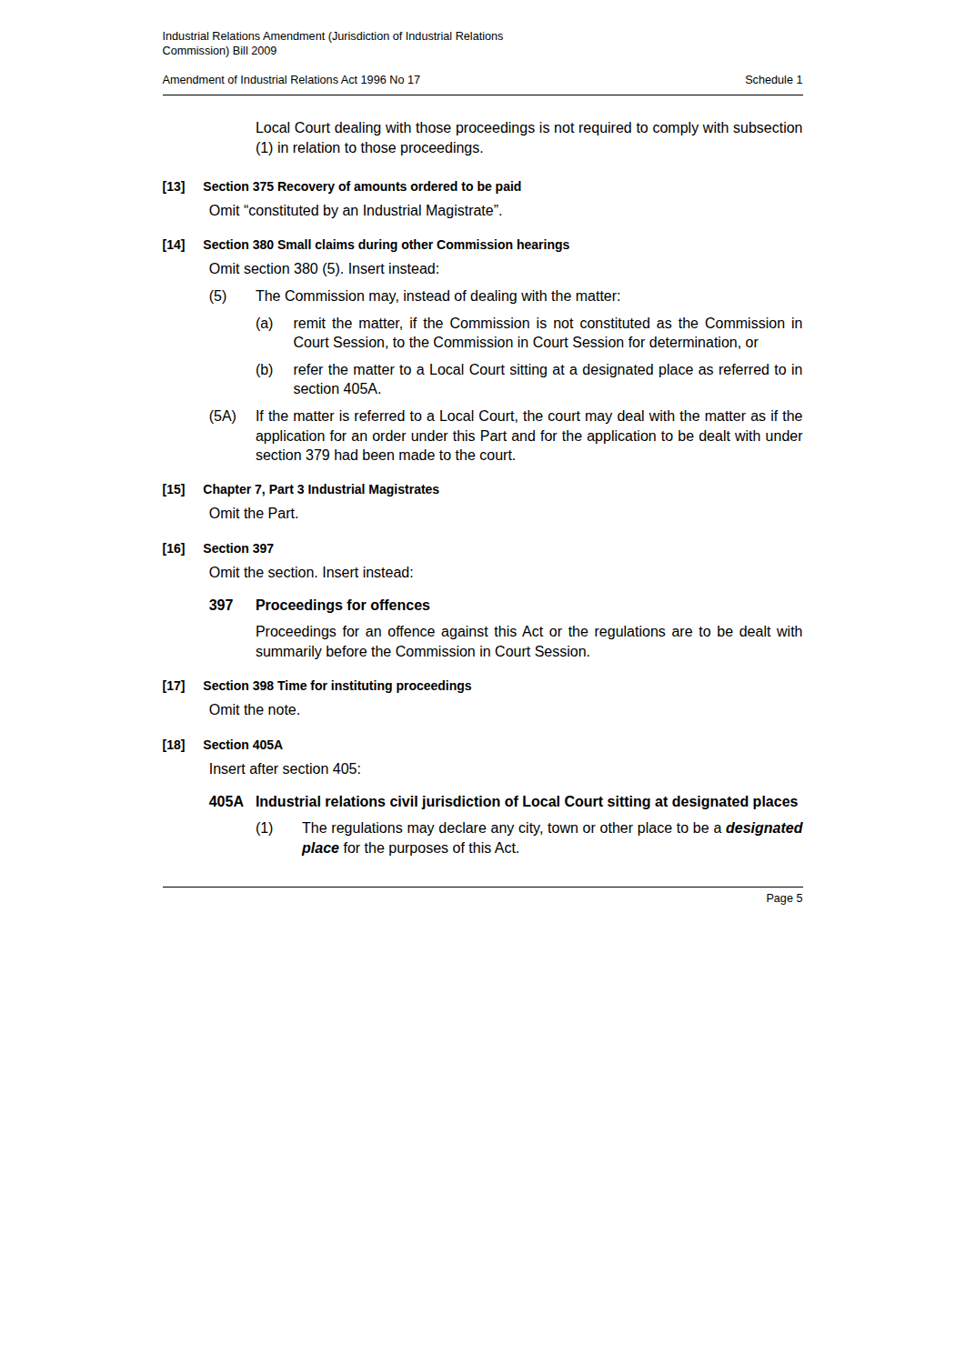Industrial Relations Amendment (Jurisdiction of Industrial Relations
Commission) Bill 2009
Amendment of Industrial Relations Act 1996 No 17
Schedule 1
Local Court dealing with those proceedings is not required to comply with subsection (1) in relation to those proceedings.
[13] Section 375 Recovery of amounts ordered to be paid
Omit “constituted by an Industrial Magistrate”.
[14] Section 380 Small claims during other Commission hearings
Omit section 380 (5). Insert instead:
(5)
The Commission may, instead of dealing with the matter:
(a)
remit the matter, if the Commission is not constituted as the Commission in Court Session, to the Commission in Court Session for determination, or
(b)
refer the matter to a Local Court sitting at a designated place as referred to in section 405A.
(5A)
If the matter is referred to a Local Court, the court may deal with the matter as if the application for an order under this Part and for the application to be dealt with under section 379 had been made to the court.
[15] Chapter 7, Part 3 Industrial Magistrates
Omit the Part.
[16] Section 397
Omit the section. Insert instead:
397
Proceedings for offences
Proceedings for an offence against this Act or the regulations are to be dealt with summarily before the Commission in Court Session.
[17] Section 398 Time for instituting proceedings
Omit the note.
[18] Section 405A
Insert after section 405:
405A
Industrial relations civil jurisdiction of Local Court sitting at designated places
(1)
The regulations may declare any city, town or other place to be a designated place for the purposes of this Act.
Page 5